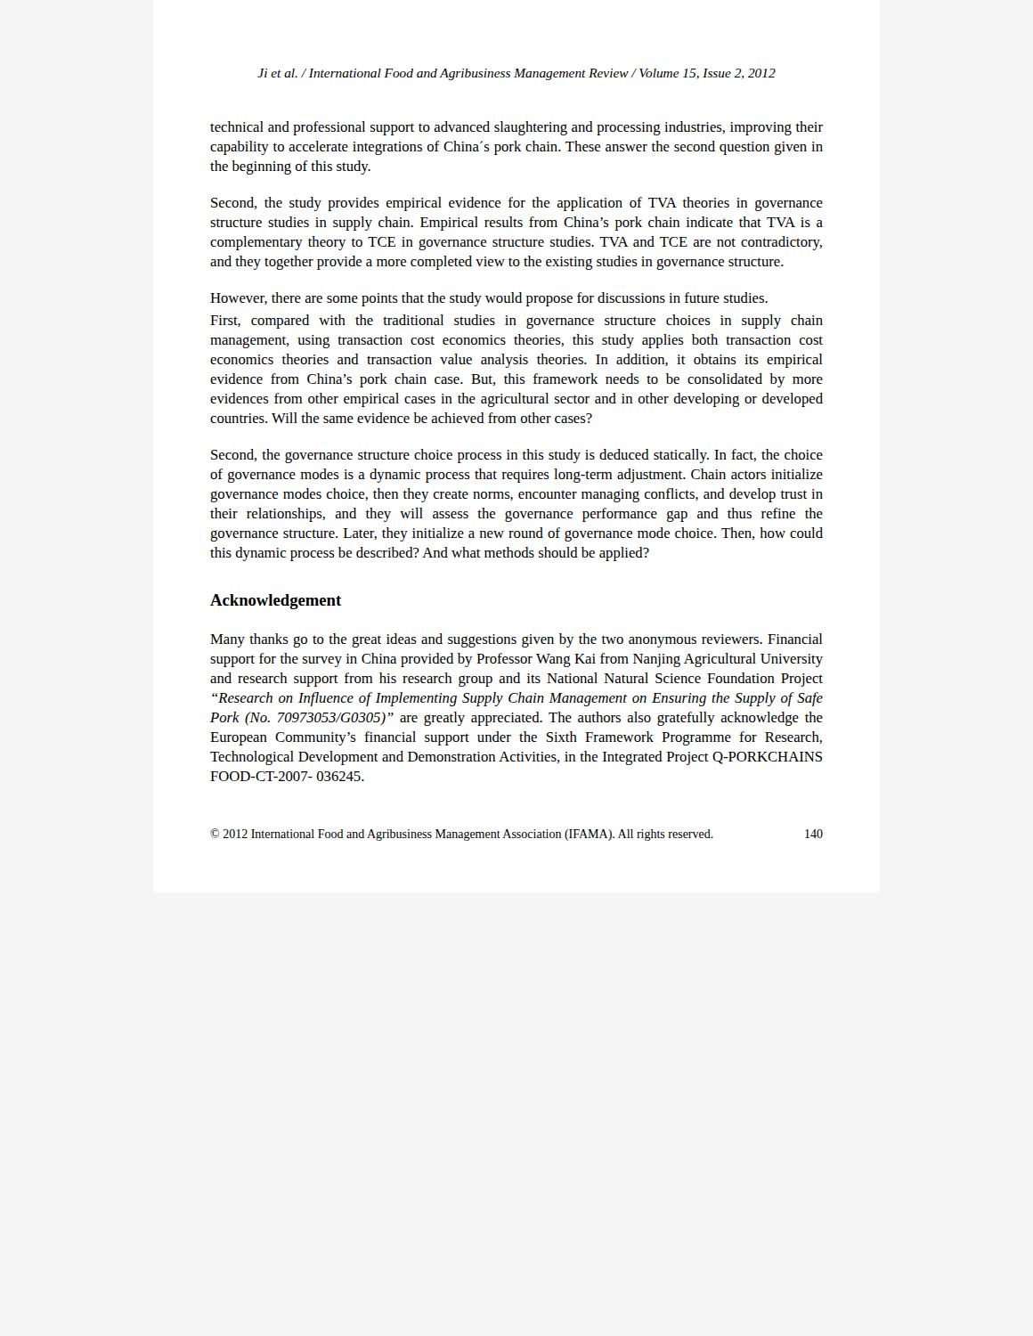Ji et al. / International Food and Agribusiness Management Review / Volume 15, Issue 2, 2012
technical and professional support to advanced slaughtering and processing industries, improving their capability to accelerate integrations of China´s pork chain. These answer the second question given in the beginning of this study.
Second, the study provides empirical evidence for the application of TVA theories in governance structure studies in supply chain. Empirical results from China’s pork chain indicate that TVA is a complementary theory to TCE in governance structure studies. TVA and TCE are not contradictory, and they together provide a more completed view to the existing studies in governance structure.
However, there are some points that the study would propose for discussions in future studies.
First, compared with the traditional studies in governance structure choices in supply chain management, using transaction cost economics theories, this study applies both transaction cost economics theories and transaction value analysis theories. In addition, it obtains its empirical evidence from China’s pork chain case. But, this framework needs to be consolidated by more evidences from other empirical cases in the agricultural sector and in other developing or developed countries. Will the same evidence be achieved from other cases?
Second, the governance structure choice process in this study is deduced statically. In fact, the choice of governance modes is a dynamic process that requires long-term adjustment. Chain actors initialize governance modes choice, then they create norms, encounter managing conflicts, and develop trust in their relationships, and they will assess the governance performance gap and thus refine the governance structure. Later, they initialize a new round of governance mode choice. Then, how could this dynamic process be described? And what methods should be applied?
Acknowledgement
Many thanks go to the great ideas and suggestions given by the two anonymous reviewers. Financial support for the survey in China provided by Professor Wang Kai from Nanjing Agricultural University and research support from his research group and its National Natural Science Foundation Project “Research on Influence of Implementing Supply Chain Management on Ensuring the Supply of Safe Pork (No. 70973053/G0305)” are greatly appreciated. The authors also gratefully acknowledge the European Community’s financial support under the Sixth Framework Programme for Research, Technological Development and Demonstration Activities, in the Integrated Project Q-PORKCHAINS FOOD-CT-2007- 036245.
© 2012 International Food and Agribusiness Management Association (IFAMA). All rights reserved. 140